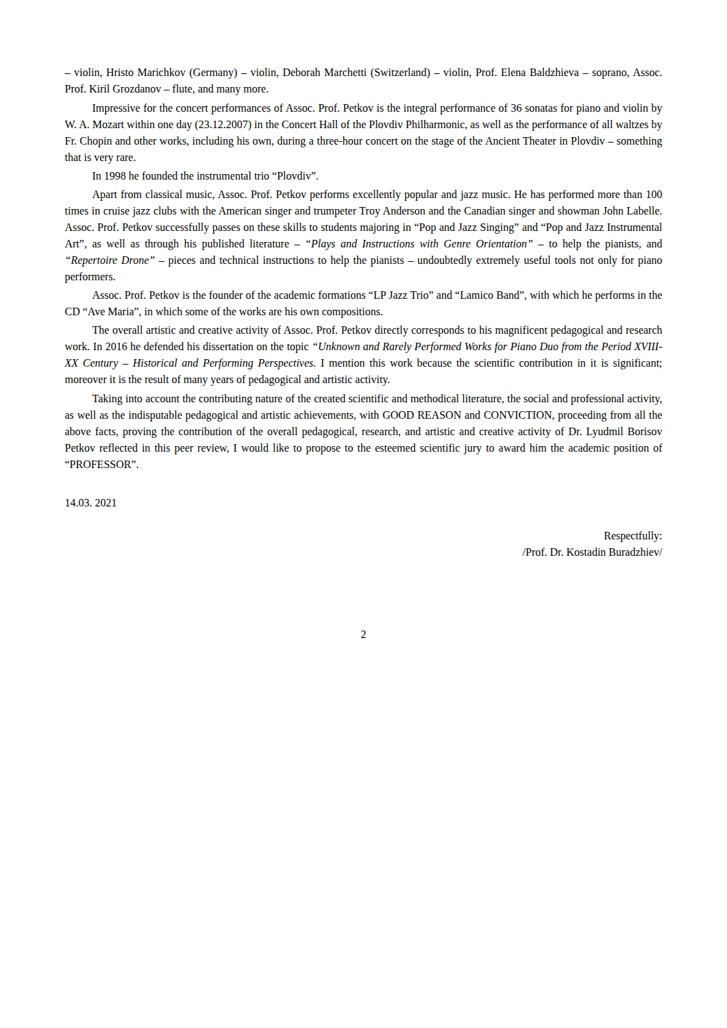– violin, Hristo Marichkov (Germany) – violin, Deborah Marchetti (Switzerland) – violin, Prof. Elena Baldzhieva – soprano, Assoc. Prof. Kiril Grozdanov – flute, and many more.
Impressive for the concert performances of Assoc. Prof. Petkov is the integral performance of 36 sonatas for piano and violin by W. A. Mozart within one day (23.12.2007) in the Concert Hall of the Plovdiv Philharmonic, as well as the performance of all waltzes by Fr. Chopin and other works, including his own, during a three-hour concert on the stage of the Ancient Theater in Plovdiv – something that is very rare.
In 1998 he founded the instrumental trio “Plovdiv”.
Apart from classical music, Assoc. Prof. Petkov performs excellently popular and jazz music. He has performed more than 100 times in cruise jazz clubs with the American singer and trumpeter Troy Anderson and the Canadian singer and showman John Labelle. Assoc. Prof. Petkov successfully passes on these skills to students majoring in “Pop and Jazz Singing” and “Pop and Jazz Instrumental Art”, as well as through his published literature – “Plays and Instructions with Genre Orientation” – to help the pianists, and “Repertoire Drone” – pieces and technical instructions to help the pianists – undoubtedly extremely useful tools not only for piano performers.
Assoc. Prof. Petkov is the founder of the academic formations “LP Jazz Trio” and “Lamico Band”, with which he performs in the CD “Ave Maria”, in which some of the works are his own compositions.
The overall artistic and creative activity of Assoc. Prof. Petkov directly corresponds to his magnificent pedagogical and research work. In 2016 he defended his dissertation on the topic “Unknown and Rarely Performed Works for Piano Duo from the Period XVIII-XX Century – Historical and Performing Perspectives. I mention this work because the scientific contribution in it is significant; moreover it is the result of many years of pedagogical and artistic activity.
Taking into account the contributing nature of the created scientific and methodical literature, the social and professional activity, as well as the indisputable pedagogical and artistic achievements, with GOOD REASON and CONVICTION, proceeding from all the above facts, proving the contribution of the overall pedagogical, research, and artistic and creative activity of Dr. Lyudmil Borisov Petkov reflected in this peer review, I would like to propose to the esteemed scientific jury to award him the academic position of “PROFESSOR”.
14.03. 2021
Respectfully: /Prof. Dr. Kostadin Buradzhiev/
2